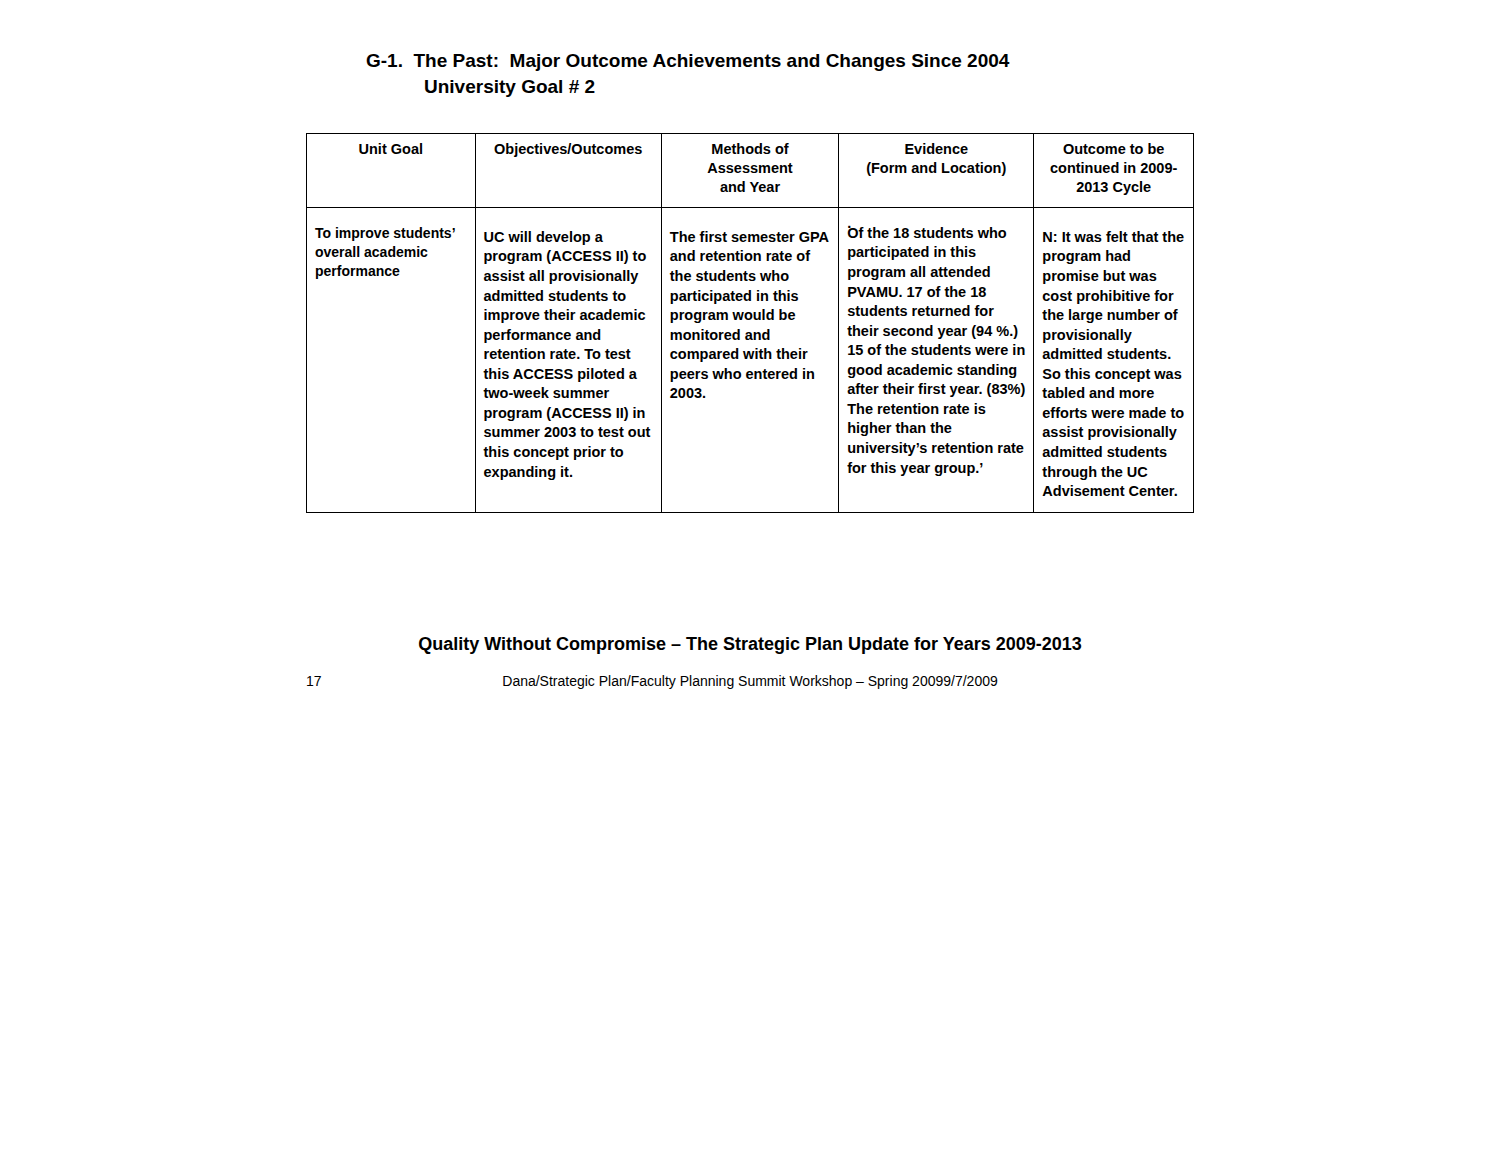G-1. The Past: Major Outcome Achievements and Changes Since 2004 University Goal # 2
| Unit Goal | Objectives/Outcomes | Methods of Assessment and Year | Evidence (Form and Location) | Outcome to be continued in 2009-2013 Cycle |
| --- | --- | --- | --- | --- |
| To improve students’ overall academic performance | UC will develop a program (ACCESS II) to assist all provisionally admitted students to improve their academic performance and retention rate. To test this ACCESS piloted a two-week summer program (ACCESS II) in summer 2003 to test out this concept prior to expanding it. | The first semester GPA and retention rate of the students who participated in this program would be monitored and compared with their peers who entered in 2003. | . Of the 18 students who participated in this program all attended PVAMU. 17 of the 18 students returned for their second year (94 %.) 15 of the students were in good academic standing after their first year. (83%) The retention rate is higher than the university’s retention rate for this year group.’ | N: It was felt that the program had promise but was cost prohibitive for the large number of provisionally admitted students. So this concept was tabled and more efforts were made to assist provisionally admitted students through the UC Advisement Center. |
Quality Without Compromise – The Strategic Plan Update for Years 2009-2013
17
Dana/Strategic Plan/Faculty Planning Summit Workshop – Spring 20099/7/2009